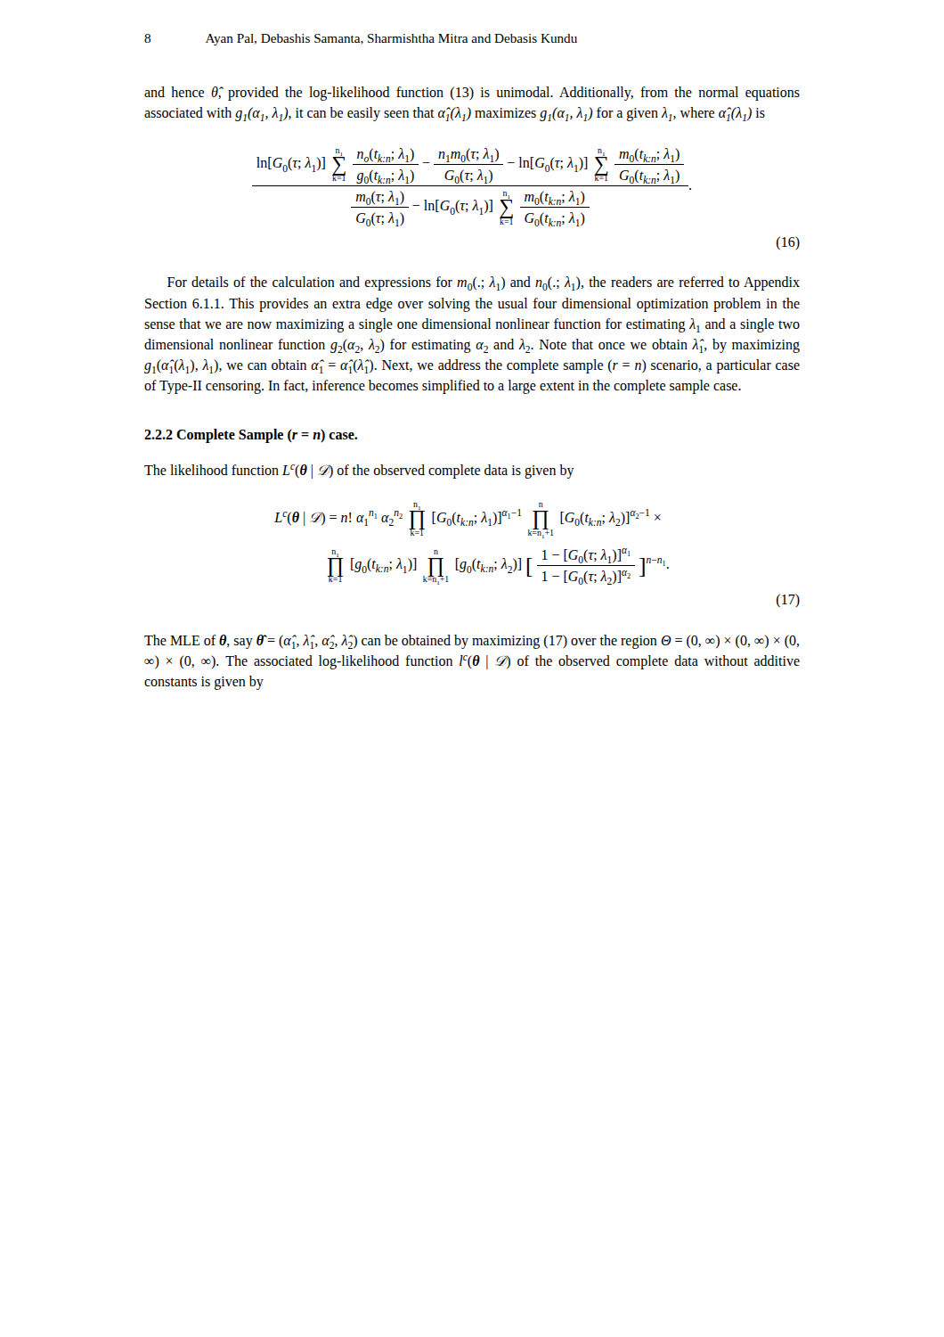8 Ayan Pal, Debashis Samanta, Sharmishtha Mitra and Debasis Kundu
and hence θ̂, provided the log-likelihood function (13) is unimodal. Additionally, from the normal equations associated with g1(α1, λ1), it can be easily seen that α̂1(λ1) maximizes g1(α1, λ1) for a given λ1, where α̂1(λ1) is
ln[G0(τ; λ1)] n1∑k=1 no(tk:n; λ1) g0(tk:n; λ1) − n1m0(τ; λ1) G0(τ; λ1) − ln[G0(τ; λ1)] n1∑k=1 m0(tk:n; λ1) G0(tk:n; λ1) m0(τ; λ1) G0(τ; λ1) − ln[G0(τ; λ1)] n1∑k=1 m0(tk:n; λ1) G0(tk:n; λ1) .
(16)
For details of the calculation and expressions for m0(.; λ1) and n0(.; λ1), the readers are referred to Appendix Section 6.1.1. This provides an extra edge over solving the usual four dimensional optimization problem in the sense that we are now maximizing a single one dimensional nonlinear function for estimating λ1 and a single two dimensional nonlinear function g2(α2, λ2) for estimating α2 and λ2. Note that once we obtain λ̂1, by maximizing g1(α̂1(λ1), λ1), we can obtain α̂1 = α̂1(λ̂1). Next, we address the complete sample (r = n) scenario, a particular case of Type-II censoring. In fact, inference becomes simplified to a large extent in the complete sample case.
2.2.2 Complete Sample (r = n) case.
The likelihood function Lc(θ | 𝒟) of the observed complete data is given by
Lc(θ | 𝒟) = n! α1n1 α2n2 n1∏k=1 [G0(tk:n; λ1)]α1−1 n∏k=n1+1 [G0(tk:n; λ2)]α2−1 × n1∏k=1 [g0(tk:n; λ1)] n∏k=n1+1 [g0(tk:n; λ2)] [ 1 − [G0(τ; λ1)]α1 1 − [G0(τ; λ2)]α2 ]n−n1.
(17)
The MLE of θ, say θ̂ = (α̂1, λ̂1, α̂2, λ̂2) can be obtained by maximizing (17) over the region Θ = (0, ∞) × (0, ∞) × (0, ∞) × (0, ∞). The associated log-likelihood function lc(θ | 𝒟) of the observed complete data without additive constants is given by